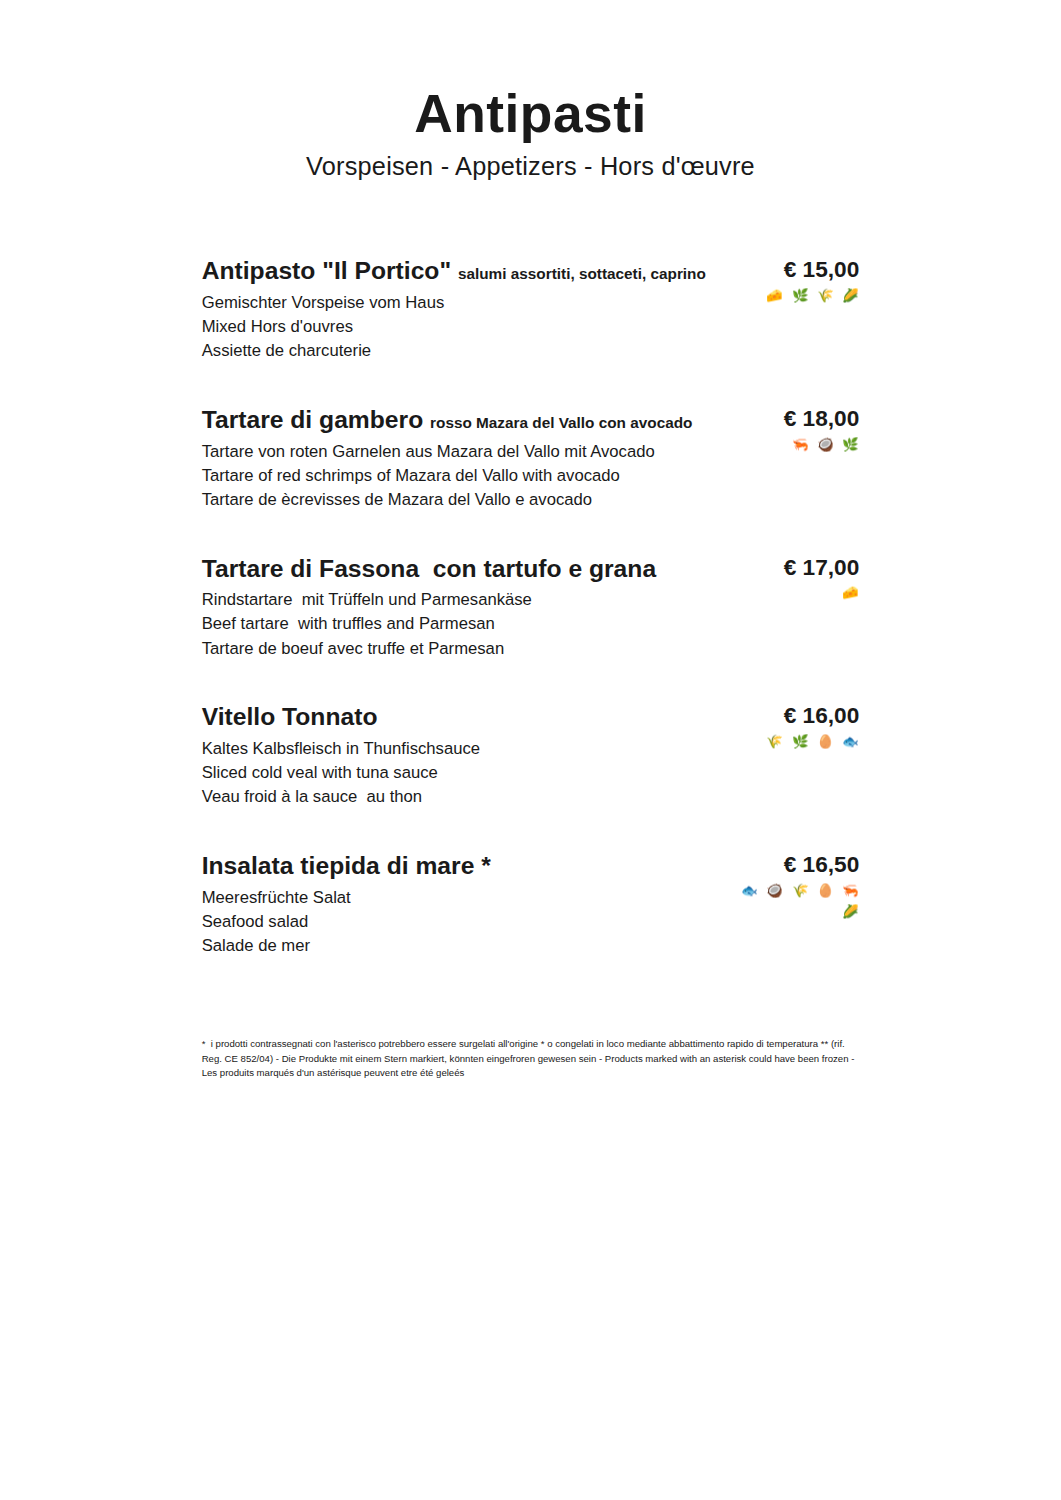Antipasti
Vorspeisen - Appetizers - Hors d'œuvre
Antipasto "Il Portico" salumi assortiti, sottaceti, caprino
Gemischter Vorspeise vom Haus
Mixed Hors d'ouvres
Assiette de charcuterie
€ 15,00
🧀🌿🌾🌽
Tartare di gambero rosso Mazara del Vallo con avocado
Tartare von roten Garnelen aus Mazara del Vallo mit Avocado
Tartare of red schrimps of Mazara del Vallo with avocado
Tartare de ècrevisses de Mazara del Vallo e avocado
€ 18,00
🦐🥥🌿
Tartare di Fassona con tartufo e grana
Rindstartare mit Trüffeln und Parmesankäse
Beef tartare with truffles and Parmesan
Tartare de boeuf avec truffe et Parmesan
€ 17,00
🧀
Vitello Tonnato
Kaltes Kalbsfleisch in Thunfischsauce
Sliced cold veal with tuna sauce
Veau froid à la sauce au thon
€ 16,00
🌾🌿🥚🐟
Insalata tiepida di mare *
Meeresfrüchte Salat
Seafood salad
Salade de mer
€ 16,50
🐟🥥🌾🥚🦐🌽
* i prodotti contrassegnati con l'asterisco potrebbero essere surgelati all'origine * o congelati in loco mediante abbattimento rapido di temperatura ** (rif. Reg. CE 852/04) - Die Produkte mit einem Stern markiert, könnten eingefroren gewesen sein - Products marked with an asterisk could have been frozen - Les produits marqués d'un astérisque peuvent etre été geleés